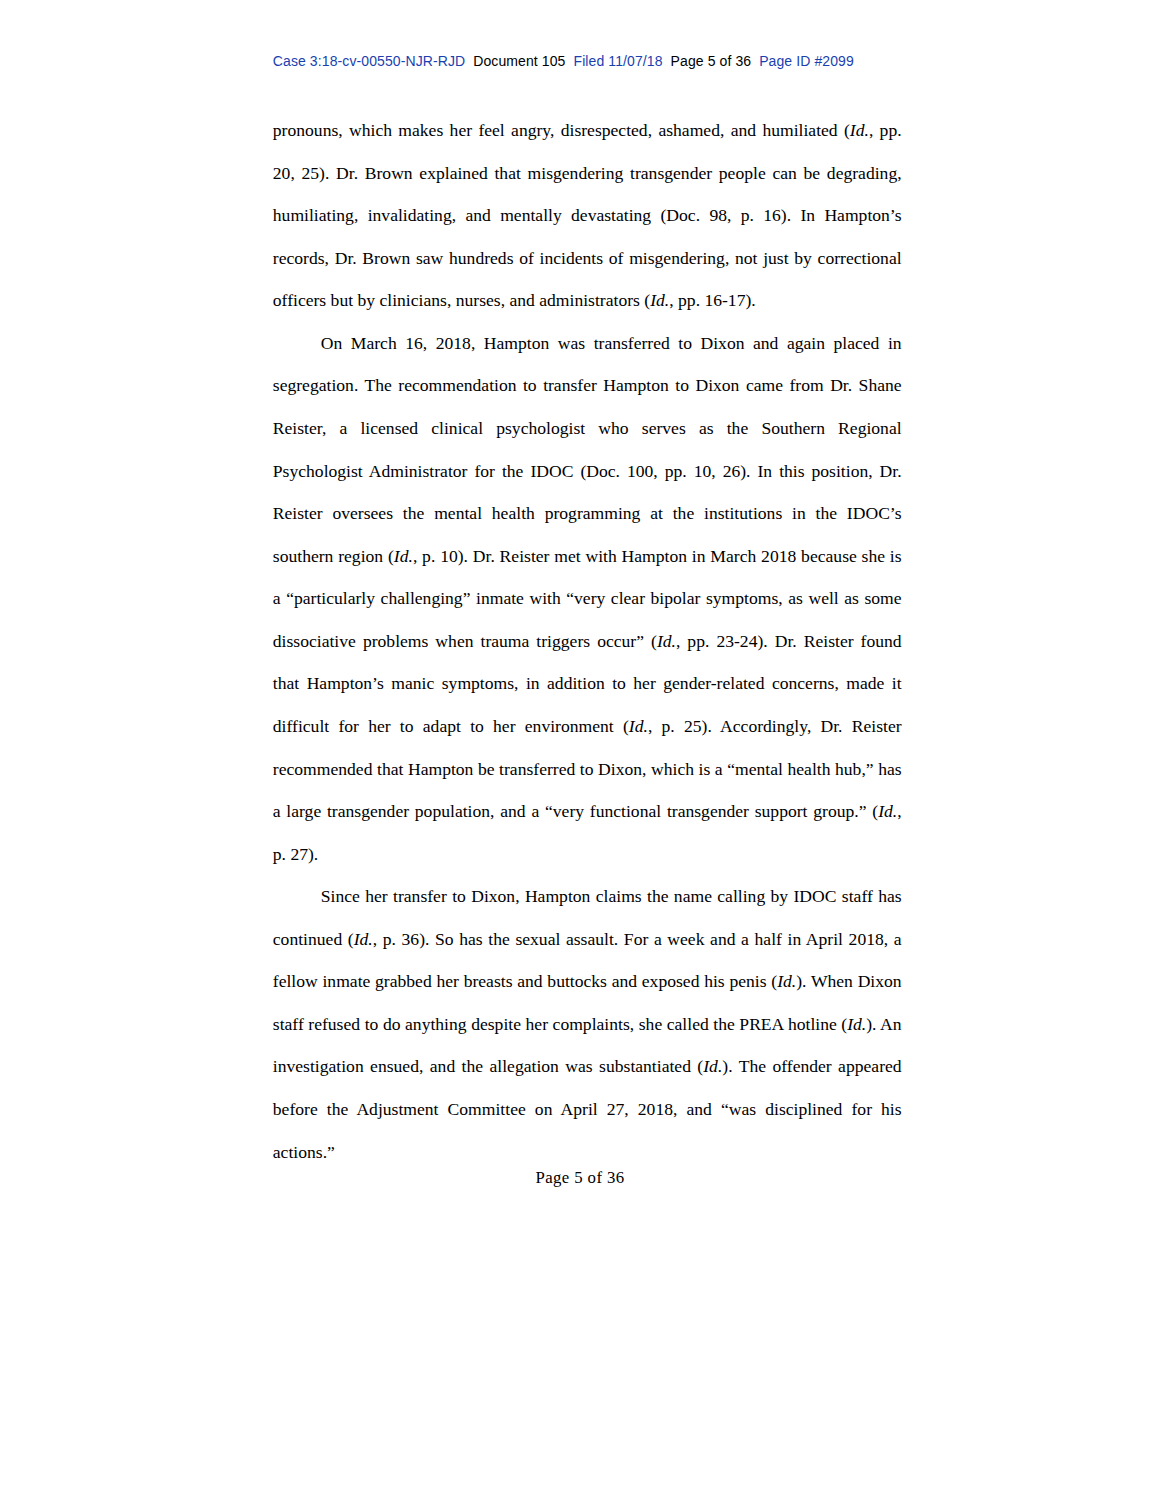Case 3:18-cv-00550-NJR-RJD Document 105 Filed 11/07/18 Page 5 of 36 Page ID #2099
pronouns, which makes her feel angry, disrespected, ashamed, and humiliated (Id., pp. 20, 25). Dr. Brown explained that misgendering transgender people can be degrading, humiliating, invalidating, and mentally devastating (Doc. 98, p. 16). In Hampton’s records, Dr. Brown saw hundreds of incidents of misgendering, not just by correctional officers but by clinicians, nurses, and administrators (Id., pp. 16-17).
On March 16, 2018, Hampton was transferred to Dixon and again placed in segregation. The recommendation to transfer Hampton to Dixon came from Dr. Shane Reister, a licensed clinical psychologist who serves as the Southern Regional Psychologist Administrator for the IDOC (Doc. 100, pp. 10, 26). In this position, Dr. Reister oversees the mental health programming at the institutions in the IDOC’s southern region (Id., p. 10). Dr. Reister met with Hampton in March 2018 because she is a “particularly challenging” inmate with “very clear bipolar symptoms, as well as some dissociative problems when trauma triggers occur” (Id., pp. 23-24). Dr. Reister found that Hampton’s manic symptoms, in addition to her gender-related concerns, made it difficult for her to adapt to her environment (Id., p. 25). Accordingly, Dr. Reister recommended that Hampton be transferred to Dixon, which is a “mental health hub,” has a large transgender population, and a “very functional transgender support group.” (Id., p. 27).
Since her transfer to Dixon, Hampton claims the name calling by IDOC staff has continued (Id., p. 36). So has the sexual assault. For a week and a half in April 2018, a fellow inmate grabbed her breasts and buttocks and exposed his penis (Id.). When Dixon staff refused to do anything despite her complaints, she called the PREA hotline (Id.). An investigation ensued, and the allegation was substantiated (Id.). The offender appeared before the Adjustment Committee on April 27, 2018, and “was disciplined for his actions.”
Page 5 of 36